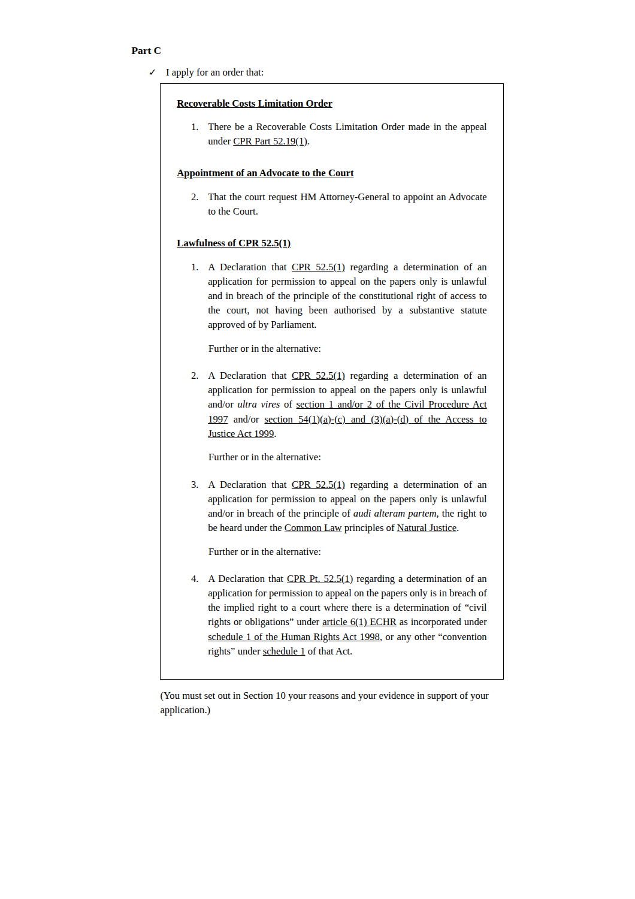Part C
✓ I apply for an order that:
Recoverable Costs Limitation Order
There be a Recoverable Costs Limitation Order made in the appeal under CPR Part 52.19(1).
Appointment of an Advocate to the Court
That the court request HM Attorney-General to appoint an Advocate to the Court.
Lawfulness of CPR 52.5(1)
A Declaration that CPR 52.5(1) regarding a determination of an application for permission to appeal on the papers only is unlawful and in breach of the principle of the constitutional right of access to the court, not having been authorised by a substantive statute approved of by Parliament.
Further or in the alternative:
A Declaration that CPR 52.5(1) regarding a determination of an application for permission to appeal on the papers only is unlawful and/or ultra vires of section 1 and/or 2 of the Civil Procedure Act 1997 and/or section 54(1)(a)-(c) and (3)(a)-(d) of the Access to Justice Act 1999.
Further or in the alternative:
A Declaration that CPR 52.5(1) regarding a determination of an application for permission to appeal on the papers only is unlawful and/or in breach of the principle of audi alteram partem, the right to be heard under the Common Law principles of Natural Justice.
Further or in the alternative:
A Declaration that CPR Pt. 52.5(1) regarding a determination of an application for permission to appeal on the papers only is in breach of the implied right to a court where there is a determination of “civil rights or obligations” under article 6(1) ECHR as incorporated under schedule 1 of the Human Rights Act 1998, or any other “convention rights” under schedule 1 of that Act.
(You must set out in Section 10 your reasons and your evidence in support of your application.)